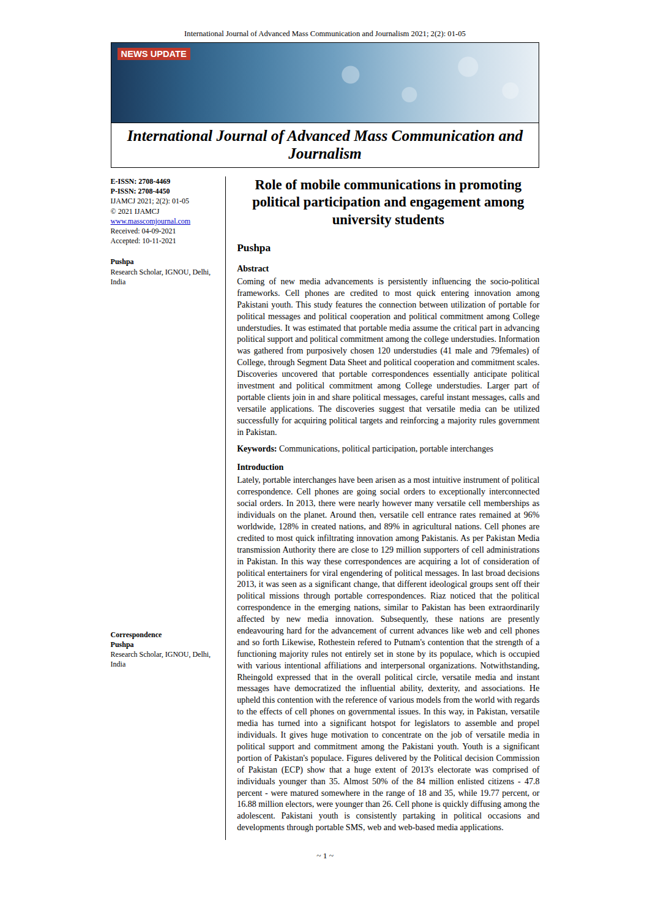International Journal of Advanced Mass Communication and Journalism 2021; 2(2): 01-05
International Journal of Advanced Mass Communication and Journalism
E-ISSN: 2708-4469
P-ISSN: 2708-4450
IJAMCJ 2021; 2(2): 01-05
© 2021 IJAMCJ
www.masscomjournal.com
Received: 04-09-2021
Accepted: 10-11-2021
Pushpa
Research Scholar, IGNOU, Delhi, India
Correspondence
Pushpa
Research Scholar, IGNOU, Delhi, India
Role of mobile communications in promoting political participation and engagement among university students
Pushpa
Abstract
Coming of new media advancements is persistently influencing the socio-political frameworks. Cell phones are credited to most quick entering innovation among Pakistani youth. This study features the connection between utilization of portable for political messages and political cooperation and political commitment among College understudies. It was estimated that portable media assume the critical part in advancing political support and political commitment among the college understudies. Information was gathered from purposively chosen 120 understudies (41 male and 79females) of College, through Segment Data Sheet and political cooperation and commitment scales. Discoveries uncovered that portable correspondences essentially anticipate political investment and political commitment among College understudies. Larger part of portable clients join in and share political messages, careful instant messages, calls and versatile applications. The discoveries suggest that versatile media can be utilized successfully for acquiring political targets and reinforcing a majority rules government in Pakistan.
Keywords: Communications, political participation, portable interchanges
Introduction
Lately, portable interchanges have been arisen as a most intuitive instrument of political correspondence. Cell phones are going social orders to exceptionally interconnected social orders. In 2013, there were nearly however many versatile cell memberships as individuals on the planet. Around then, versatile cell entrance rates remained at 96% worldwide, 128% in created nations, and 89% in agricultural nations. Cell phones are credited to most quick infiltrating innovation among Pakistanis. As per Pakistan Media transmission Authority there are close to 129 million supporters of cell administrations in Pakistan. In this way these correspondences are acquiring a lot of consideration of political entertainers for viral engendering of political messages. In last broad decisions 2013, it was seen as a significant change, that different ideological groups sent off their political missions through portable correspondences. Riaz noticed that the political correspondence in the emerging nations, similar to Pakistan has been extraordinarily affected by new media innovation. Subsequently, these nations are presently endeavouring hard for the advancement of current advances like web and cell phones and so forth Likewise, Rothestein refered to Putnam's contention that the strength of a functioning majority rules not entirely set in stone by its populace, which is occupied with various intentional affiliations and interpersonal organizations. Notwithstanding, Rheingold expressed that in the overall political circle, versatile media and instant messages have democratized the influential ability, dexterity, and associations. He upheld this contention with the reference of various models from the world with regards to the effects of cell phones on governmental issues. In this way, in Pakistan, versatile media has turned into a significant hotspot for legislators to assemble and propel individuals. It gives huge motivation to concentrate on the job of versatile media in political support and commitment among the Pakistani youth. Youth is a significant portion of Pakistan's populace. Figures delivered by the Political decision Commission of Pakistan (ECP) show that a huge extent of 2013's electorate was comprised of individuals younger than 35. Almost 50% of the 84 million enlisted citizens - 47.8 percent - were matured somewhere in the range of 18 and 35, while 19.77 percent, or 16.88 million electors, were younger than 26. Cell phone is quickly diffusing among the adolescent. Pakistani youth is consistently partaking in political occasions and developments through portable SMS, web and web-based media applications.
~ 1 ~